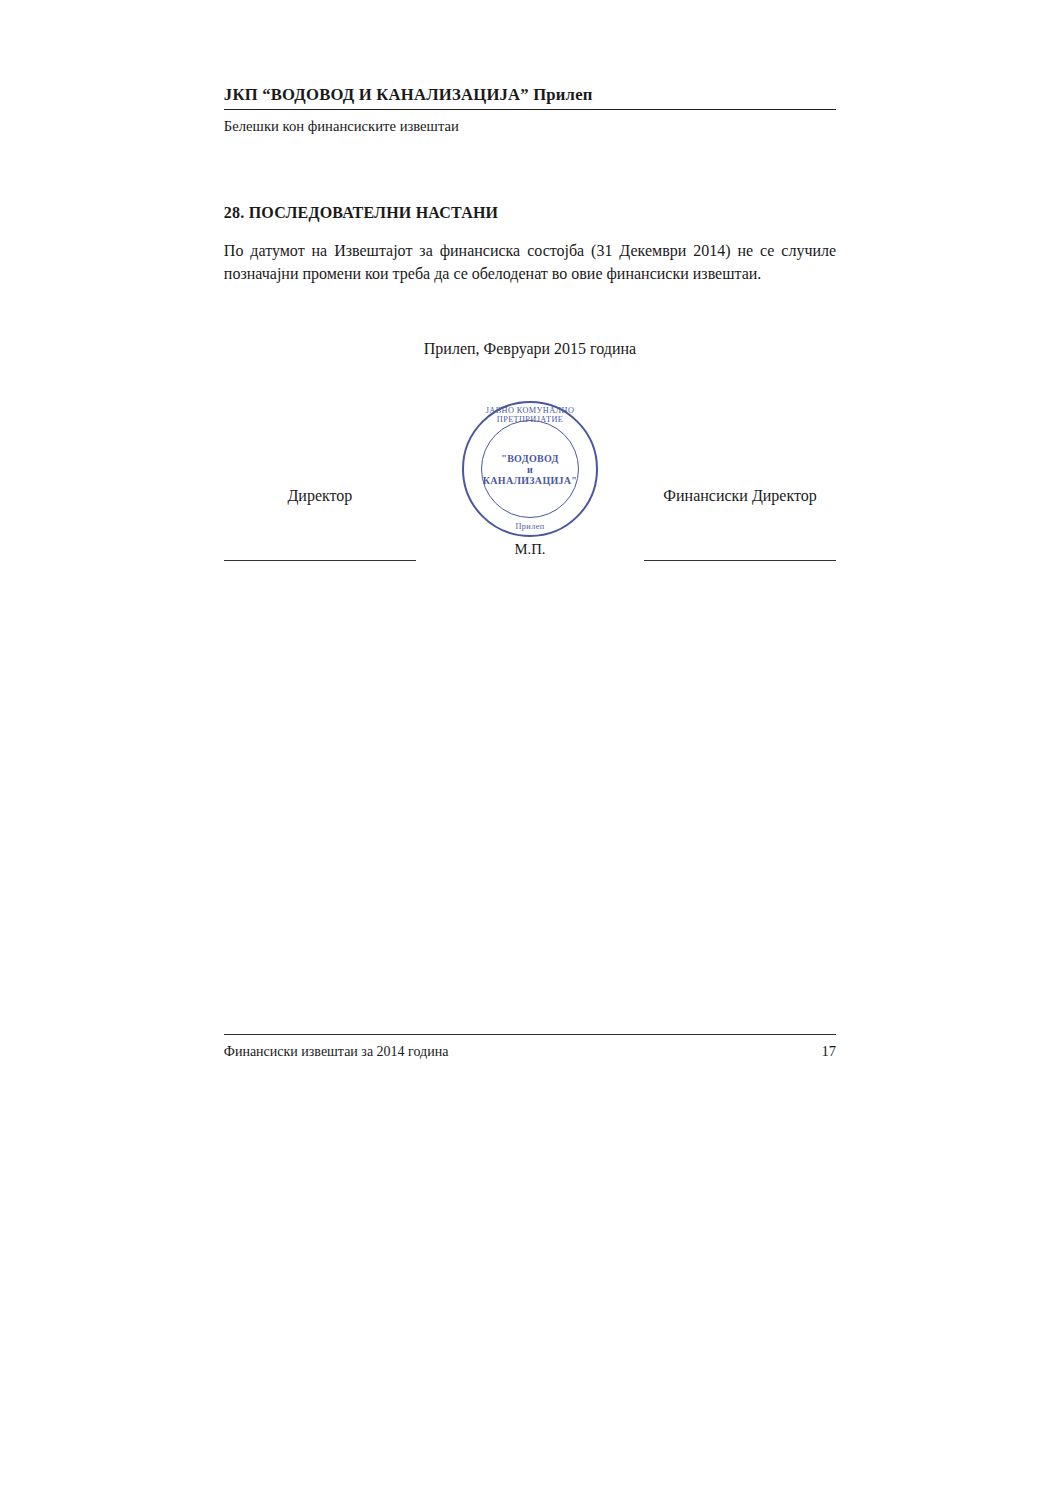ЈКП “ВОДОВОД И КАНАЛИЗАЦИЈА” Прилеп
Белешки кон финансиските извештаи
28. ПОСЛЕДОВАТЕЛНИ НАСТАНИ
По датумот на Извештајот за финансиска состојба (31 Декември 2014) не се случиле позначајни промени кои треба да се обелоденат во овие финансиски извештаи.
Прилеп, Февруари 2015 година
Директор
ЈАВНО КОМУНАЛНО ПРЕТПРИЈАТИЕ
"ВОДОВОД и КАНАЛИЗАЦИЈА"
Прилеп
М.П.
Финансиски Директор
Финансиски извештаи за 2014 година 17